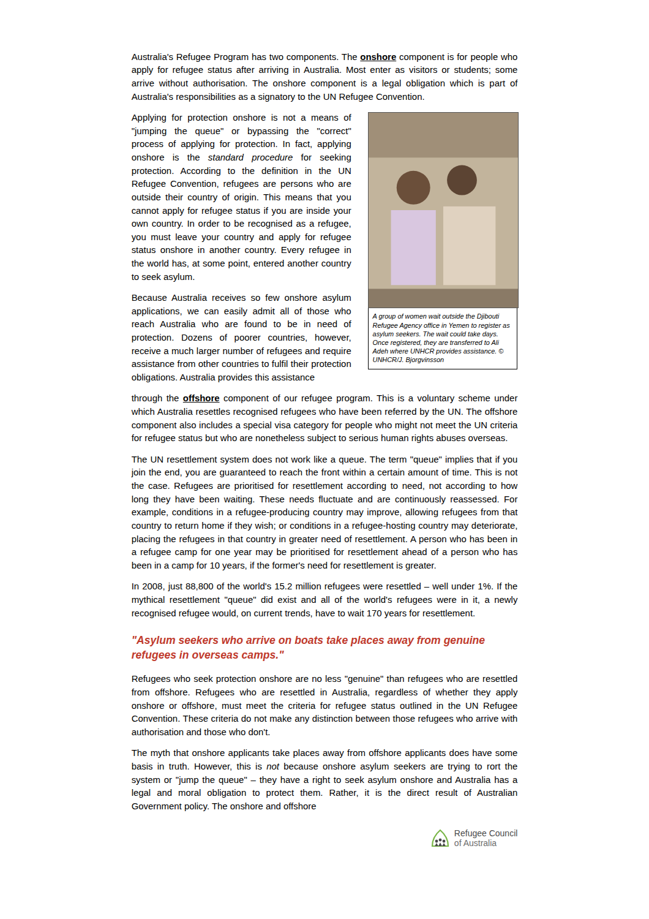Australia's Refugee Program has two components. The onshore component is for people who apply for refugee status after arriving in Australia. Most enter as visitors or students; some arrive without authorisation. The onshore component is a legal obligation which is part of Australia's responsibilities as a signatory to the UN Refugee Convention.
A group of women wait outside the Djibouti Refugee Agency office in Yemen to register as asylum seekers. The wait could take days. Once registered, they are transferred to Ali Adeh where UNHCR provides assistance. © UNHCR/J. Bjorgvinsson
Applying for protection onshore is not a means of "jumping the queue" or bypassing the "correct" process of applying for protection. In fact, applying onshore is the standard procedure for seeking protection. According to the definition in the UN Refugee Convention, refugees are persons who are outside their country of origin. This means that you cannot apply for refugee status if you are inside your own country. In order to be recognised as a refugee, you must leave your country and apply for refugee status onshore in another country. Every refugee in the world has, at some point, entered another country to seek asylum.
Because Australia receives so few onshore asylum applications, we can easily admit all of those who reach Australia who are found to be in need of protection. Dozens of poorer countries, however, receive a much larger number of refugees and require assistance from other countries to fulfil their protection obligations. Australia provides this assistance
through the offshore component of our refugee program. This is a voluntary scheme under which Australia resettles recognised refugees who have been referred by the UN. The offshore component also includes a special visa category for people who might not meet the UN criteria for refugee status but who are nonetheless subject to serious human rights abuses overseas.
The UN resettlement system does not work like a queue. The term "queue" implies that if you join the end, you are guaranteed to reach the front within a certain amount of time. This is not the case. Refugees are prioritised for resettlement according to need, not according to how long they have been waiting. These needs fluctuate and are continuously reassessed. For example, conditions in a refugee-producing country may improve, allowing refugees from that country to return home if they wish; or conditions in a refugee-hosting country may deteriorate, placing the refugees in that country in greater need of resettlement. A person who has been in a refugee camp for one year may be prioritised for resettlement ahead of a person who has been in a camp for 10 years, if the former's need for resettlement is greater.
In 2008, just 88,800 of the world's 15.2 million refugees were resettled – well under 1%. If the mythical resettlement "queue" did exist and all of the world's refugees were in it, a newly recognised refugee would, on current trends, have to wait 170 years for resettlement.
"Asylum seekers who arrive on boats take places away from genuine refugees in overseas camps."
Refugees who seek protection onshore are no less "genuine" than refugees who are resettled from offshore. Refugees who are resettled in Australia, regardless of whether they apply onshore or offshore, must meet the criteria for refugee status outlined in the UN Refugee Convention. These criteria do not make any distinction between those refugees who arrive with authorisation and those who don't.
The myth that onshore applicants take places away from offshore applicants does have some basis in truth. However, this is not because onshore asylum seekers are trying to rort the system or "jump the queue" – they have a right to seek asylum onshore and Australia has a legal and moral obligation to protect them. Rather, it is the direct result of Australian Government policy. The onshore and offshore
Refugee Council
of Australia